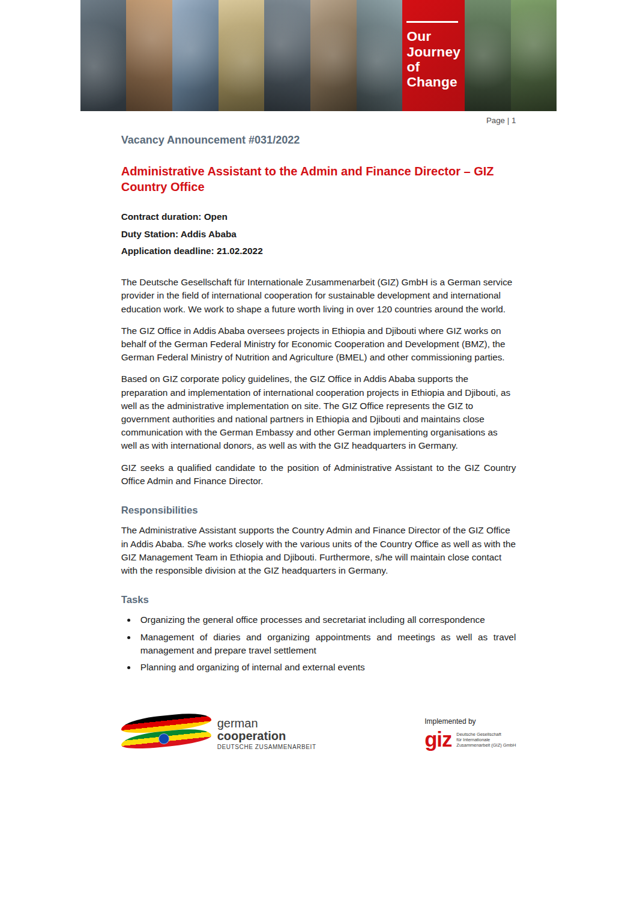Our Journey
of Change
Page | 1
Vacancy Announcement #031/2022
Administrative Assistant to the Admin and Finance Director – GIZ Country Office
Contract duration: Open
Duty Station: Addis Ababa
Application deadline: 21.02.2022
The Deutsche Gesellschaft für Internationale Zusammenarbeit (GIZ) GmbH is a German service provider in the field of international cooperation for sustainable development and international education work. We work to shape a future worth living in over 120 countries around the world.
The GIZ Office in Addis Ababa oversees projects in Ethiopia and Djibouti where GIZ works on behalf of the German Federal Ministry for Economic Cooperation and Development (BMZ), the German Federal Ministry of Nutrition and Agriculture (BMEL) and other commissioning parties.
Based on GIZ corporate policy guidelines, the GIZ Office in Addis Ababa supports the preparation and implementation of international cooperation projects in Ethiopia and Djibouti, as well as the administrative implementation on site. The GIZ Office represents the GIZ to government authorities and national partners in Ethiopia and Djibouti and maintains close communication with the German Embassy and other German implementing organisations as well as with international donors, as well as with the GIZ headquarters in Germany.
GIZ seeks a qualified candidate to the position of Administrative Assistant to the GIZ Country Office Admin and Finance Director.
Responsibilities
The Administrative Assistant supports the Country Admin and Finance Director of the GIZ Office in Addis Ababa. S/he works closely with the various units of the Country Office as well as with the GIZ Management Team in Ethiopia and Djibouti. Furthermore, s/he will maintain close contact with the responsible division at the GIZ headquarters in Germany.
Tasks
Organizing the general office processes and secretariat including all correspondence
Management of diaries and organizing appointments and meetings as well as travel management and prepare travel settlement
Planning and organizing of internal and external events
german
cooperation
DEUTSCHE ZUSAMMENARBEIT
Implemented by
giz
Deutsche Gesellschaft
für Internationale
Zusammenarbeit (GIZ) GmbH